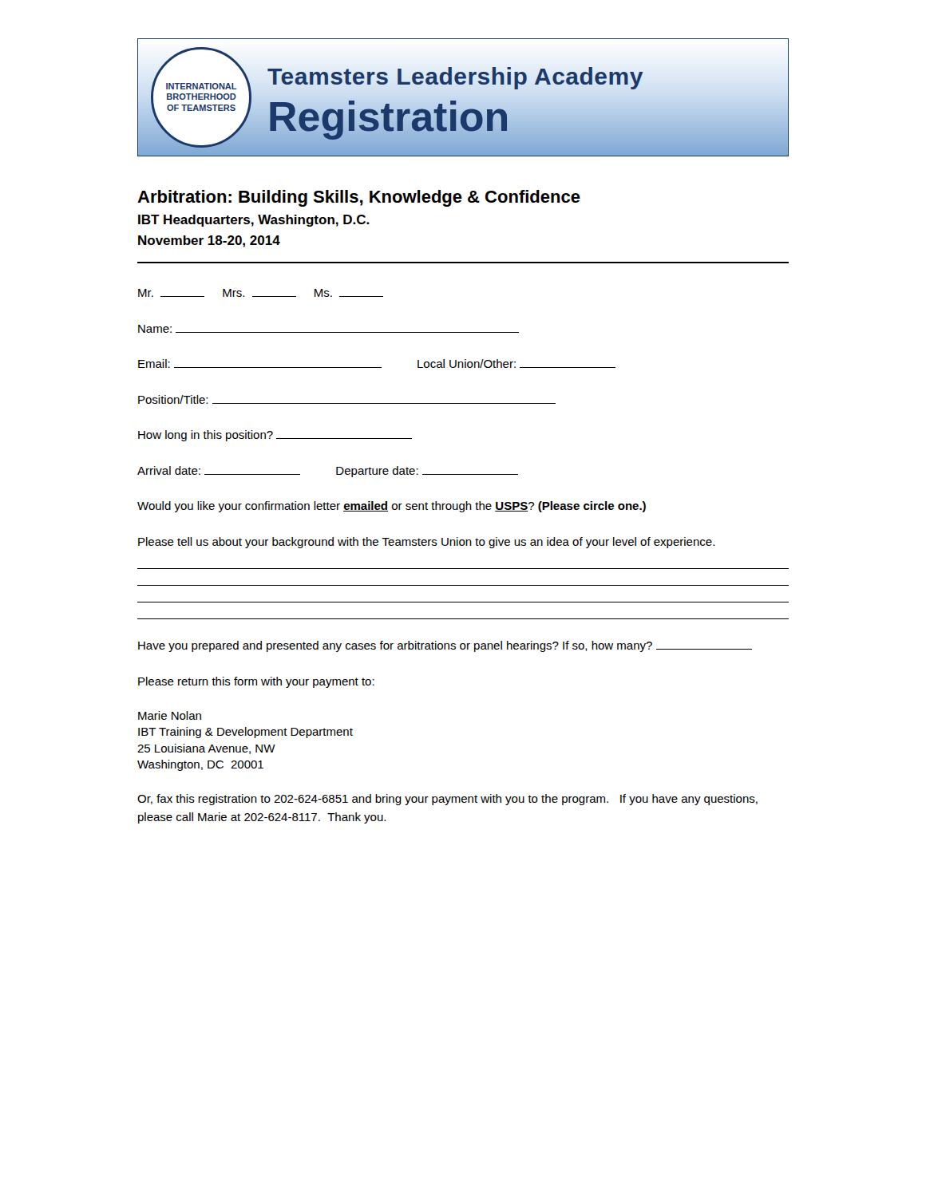INTERNATIONAL
BROTHERHOOD
OF TEAMSTERS
Teamsters Leadership Academy
Registration
Arbitration: Building Skills, Knowledge & Confidence
IBT Headquarters, Washington, D.C.
November 18-20, 2014
Mr. Mrs. Ms.
Name:
Email: Local Union/Other:
Position/Title:
How long in this position?
Arrival date: Departure date:
Would you like your confirmation letter emailed or sent through the USPS? (Please circle one.)
Please tell us about your background with the Teamsters Union to give us an idea of your level of experience.
Have you prepared and presented any cases for arbitrations or panel hearings? If so, how many?
Please return this form with your payment to:
Marie Nolan
IBT Training & Development Department
25 Louisiana Avenue, NW
Washington, DC 20001
Or, fax this registration to 202-624-6851 and bring your payment with you to the program. If you have any questions, please call Marie at 202-624-8117. Thank you.